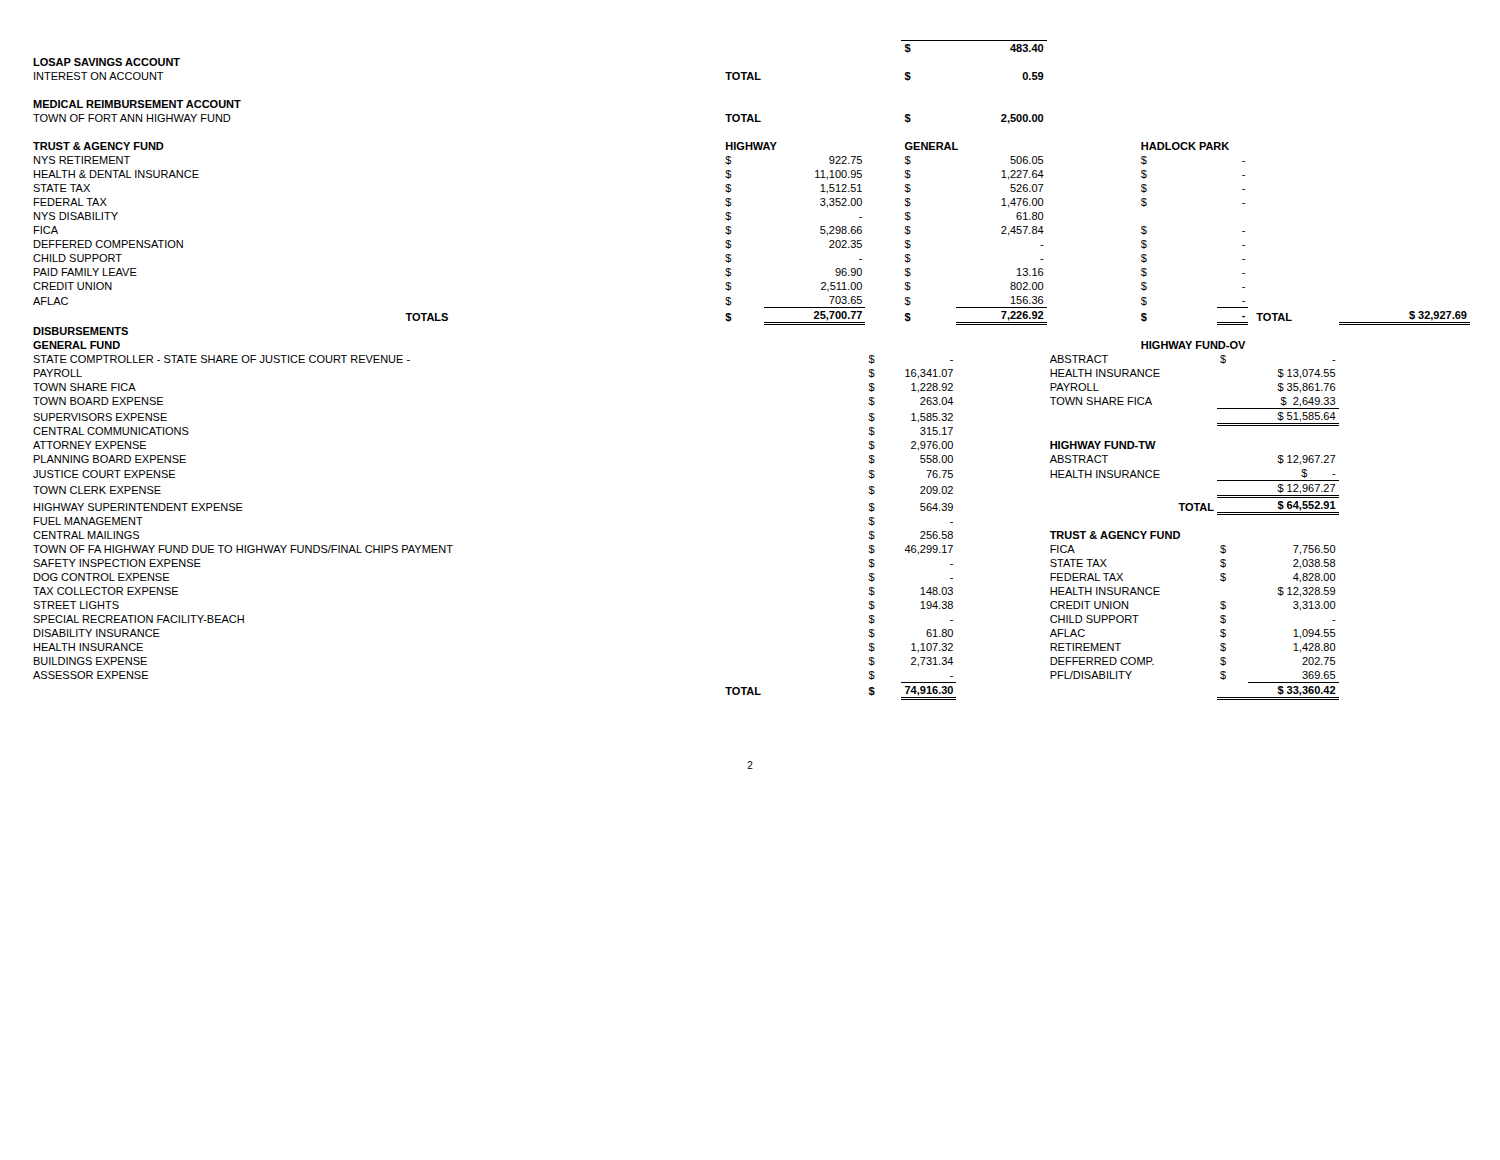| | | | | | $ | 483.40 | | | |
| LOSAP SAVINGS ACCOUNT | | | | | | | | | |
| INTEREST ON ACCOUNT | | TOTAL | | | $ | 0.59 | | | |
| MEDICAL REIMBURSEMENT ACCOUNT | | | | | | | | | |
| TOWN OF FORT ANN HIGHWAY FUND | | TOTAL | | | $ | 2,500.00 | | | |
| TRUST & AGENCY FUND | | HIGHWAY | | GENERAL | | HADLOCK PARK |
| NYS RETIREMENT | | $ | 922.75 | | $ | 506.05 | | $ | - |
| HEALTH & DENTAL INSURANCE | | $ | 11,100.95 | | $ | 1,227.64 | | $ | - |
| STATE TAX | | $ | 1,512.51 | | $ | 526.07 | | $ | - |
| FEDERAL TAX | | $ | 3,352.00 | | $ | 1,476.00 | | $ | - |
| NYS DISABILITY | | $ | - | | $ | 61.80 | | | |
| FICA | | $ | 5,298.66 | | $ | 2,457.84 | | $ | - |
| DEFFERED COMPENSATION | | $ | 202.35 | | $ | - | | $ | - |
| CHILD SUPPORT | | $ | - | | $ | - | | $ | - |
| PAID FAMILY LEAVE | | $ | 96.90 | | $ | 13.16 | | $ | - |
| CREDIT UNION | | $ | 2,511.00 | | $ | 802.00 | | $ | - |
| AFLAC | | $ | 703.65 | | $ | 156.36 | | $ | - |
| | TOTALS | | $ | 25,700.77 | | $ | 7,226.92 | | $ | - | TOTAL | $ 32,927.69 |
| DISBURSEMENTS | | | | | | | | | | | |
| GENERAL FUND | | | | | | | | HIGHWAY FUND-OV | | |
| STATE COMPTROLLER - STATE SHARE OF JUSTICE COURT REVENUE - | | $ | - | | ABSTRACT | $ | - | |
| PAYROLL | | $ | 16,341.07 | | HEALTH INSURANCE | $ 13,074.55 | |
| TOWN SHARE FICA | | $ | 1,228.92 | | PAYROLL | $ 35,861.76 | |
| TOWN BOARD EXPENSE | | $ | 263.04 | | TOWN SHARE FICA | $ 2,649.33 | |
| SUPERVISORS EXPENSE | | $ | 1,585.32 | | | $ 51,585.64 | |
| CENTRAL COMMUNICATIONS | | $ | 315.17 | | | | |
| ATTORNEY EXPENSE | | $ | 2,976.00 | | HIGHWAY FUND-TW | | |
| PLANNING BOARD EXPENSE | | $ | 558.00 | | ABSTRACT | $ 12,967.27 | |
| JUSTICE COURT EXPENSE | | $ | 76.75 | | HEALTH INSURANCE | $ - | |
| TOWN CLERK EXPENSE | | $ | 209.02 | | | $ 12,967.27 | |
| HIGHWAY SUPERINTENDENT EXPENSE | | $ | 564.39 | | TOTAL | $ 64,552.91 | |
| FUEL MANAGEMENT | | $ | - | | | | |
| CENTRAL MAILINGS | | $ | 256.58 | | TRUST & AGENCY FUND | | |
| TOWN OF FA HIGHWAY FUND DUE TO HIGHWAY FUNDS/FINAL CHIPS PAYMENT | | $ | 46,299.17 | | FICA | $ | 7,756.50 | |
| SAFETY INSPECTION EXPENSE | | $ | - | | STATE TAX | $ | 2,038.58 | |
| DOG CONTROL EXPENSE | | $ | - | | FEDERAL TAX | $ | 4,828.00 | |
| TAX COLLECTOR EXPENSE | | $ | 148.03 | | HEALTH INSURANCE | $ 12,328.59 | |
| STREET LIGHTS | | $ | 194.38 | | CREDIT UNION | $ | 3,313.00 | |
| SPECIAL RECREATION FACILITY-BEACH | | $ | - | | CHILD SUPPORT | $ | - | |
| DISABILITY INSURANCE | | $ | 61.80 | | AFLAC | $ | 1,094.55 | |
| HEALTH INSURANCE | | $ | 1,107.32 | | RETIREMENT | $ | 1,428.80 | |
| BUILDINGS EXPENSE | | $ | 2,731.34 | | DEFFERRED COMP. | $ | 202.75 | |
| ASSESSOR EXPENSE | | $ | - | | PFL/DISABILITY | $ | 369.65 | |
| | TOTAL | | $ | 74,916.30 | | | $ 33,360.42 | |
2